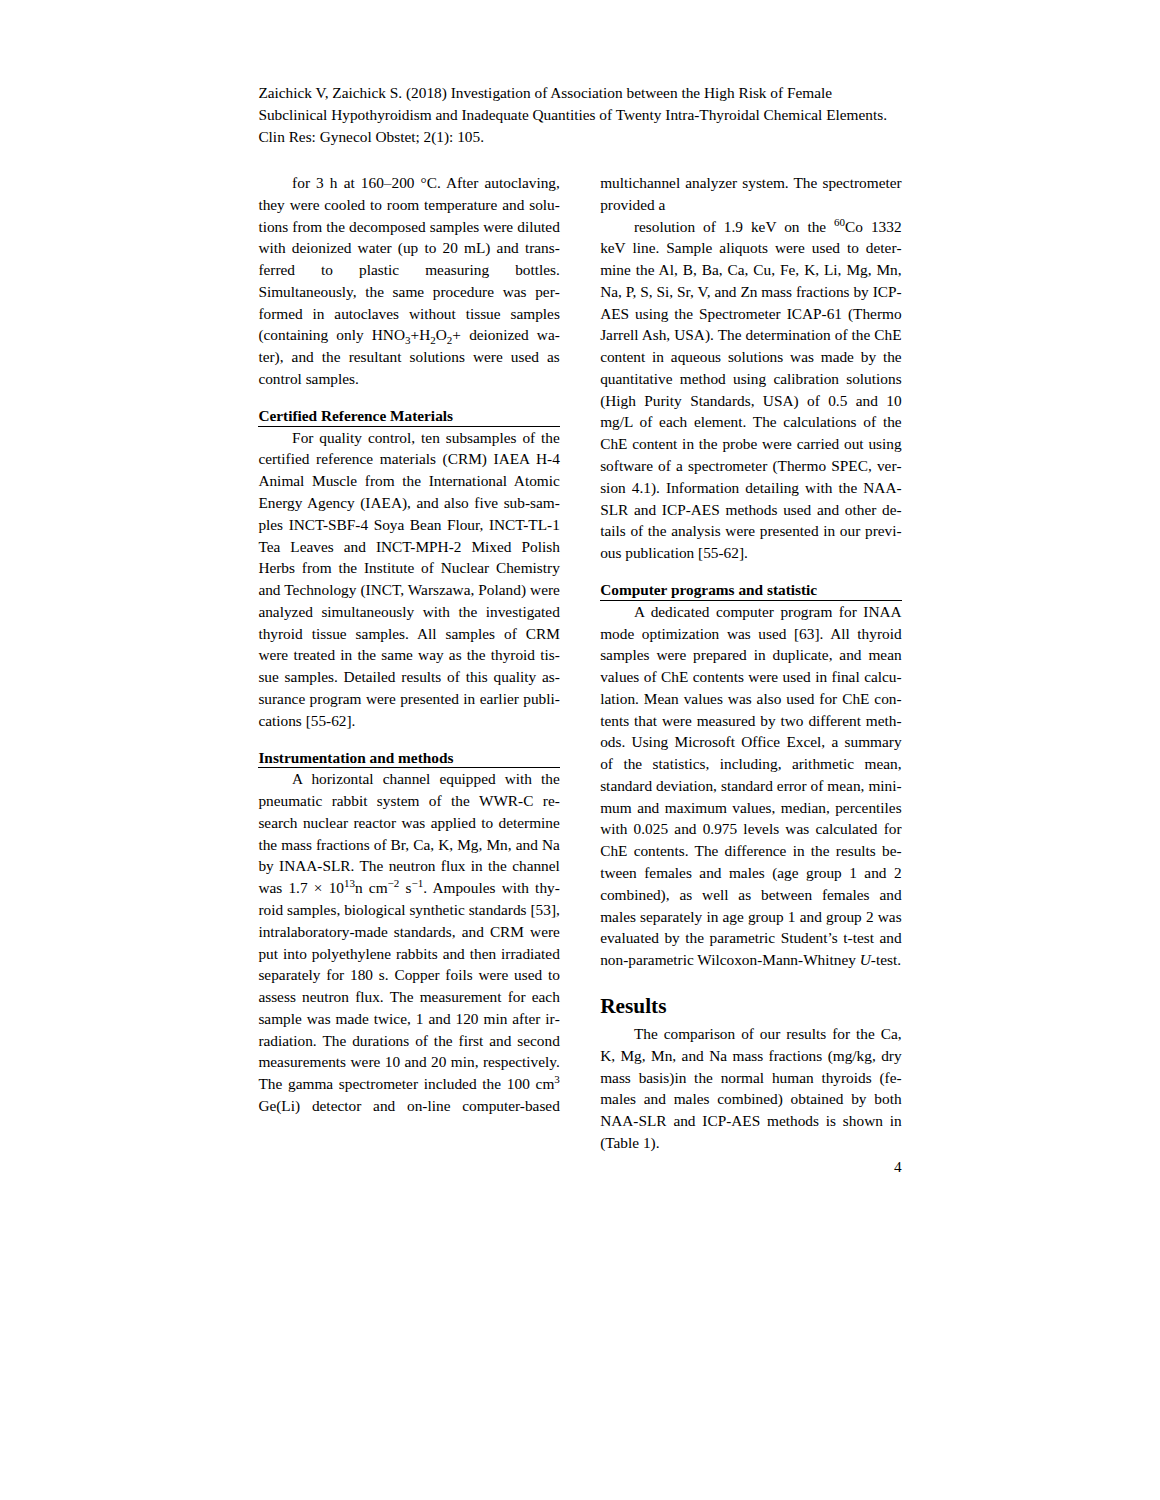Zaichick V, Zaichick S. (2018) Investigation of Association between the High Risk of Female Subclinical Hypothyroidism and Inadequate Quantities of Twenty Intra-Thyroidal Chemical Elements. Clin Res: Gynecol Obstet; 2(1): 105.
for 3 h at 160–200 °C. After autoclaving, they were cooled to room temperature and solutions from the decomposed samples were diluted with deionized water (up to 20 mL) and transferred to plastic measuring bottles. Simultaneously, the same procedure was performed in autoclaves without tissue samples (containing only HNO3+H2O2+ deionized water), and the resultant solutions were used as control samples.
Certified Reference Materials
For quality control, ten subsamples of the certified reference materials (CRM) IAEA H-4 Animal Muscle from the International Atomic Energy Agency (IAEA), and also five sub-samples INCT-SBF-4 Soya Bean Flour, INCT-TL-1 Tea Leaves and INCT-MPH-2 Mixed Polish Herbs from the Institute of Nuclear Chemistry and Technology (INCT, Warszawa, Poland) were analyzed simultaneously with the investigated thyroid tissue samples. All samples of CRM were treated in the same way as the thyroid tissue samples. Detailed results of this quality assurance program were presented in earlier publications [55-62].
Instrumentation and methods
A horizontal channel equipped with the pneumatic rabbit system of the WWR-C research nuclear reactor was applied to determine the mass fractions of Br, Ca, K, Mg, Mn, and Na by INAA-SLR. The neutron flux in the channel was 1.7 × 1013n cm−2 s−1. Ampoules with thyroid samples, biological synthetic standards [53], intralaboratory-made standards, and CRM were put into polyethylene rabbits and then irradiated separately for 180 s. Copper foils were used to assess neutron flux. The measurement for each sample was made twice, 1 and 120 min after irradiation. The durations of the first and second measurements were 10 and 20 min, respectively. The gamma spectrometer included the 100 cm3 Ge(Li) detector and on-line computer-based multichannel analyzer system. The spectrometer provided a
resolution of 1.9 keV on the 60Co 1332 keV line. Sample aliquots were used to determine the Al, B, Ba, Ca, Cu, Fe, K, Li, Mg, Mn, Na, P, S, Si, Sr, V, and Zn mass fractions by ICP-AES using the Spectrometer ICAP-61 (Thermo Jarrell Ash, USA). The determination of the ChE content in aqueous solutions was made by the quantitative method using calibration solutions (High Purity Standards, USA) of 0.5 and 10 mg/L of each element. The calculations of the ChE content in the probe were carried out using software of a spectrometer (Thermo SPEC, version 4.1). Information detailing with the NAA-SLR and ICP-AES methods used and other details of the analysis were presented in our previous publication [55-62].
Computer programs and statistic
A dedicated computer program for INAA mode optimization was used [63]. All thyroid samples were prepared in duplicate, and mean values of ChE contents were used in final calculation. Mean values was also used for ChE contents that were measured by two different methods. Using Microsoft Office Excel, a summary of the statistics, including, arithmetic mean, standard deviation, standard error of mean, minimum and maximum values, median, percentiles with 0.025 and 0.975 levels was calculated for ChE contents. The difference in the results between females and males (age group 1 and 2 combined), as well as between females and males separately in age group 1 and group 2 was evaluated by the parametric Student’s t-test and non-parametric Wilcoxon-Mann-Whitney U-test.
Results
The comparison of our results for the Ca, K, Mg, Mn, and Na mass fractions (mg/kg, dry mass basis)in the normal human thyroids (females and males combined) obtained by both NAA-SLR and ICP-AES methods is shown in (Table 1).
4